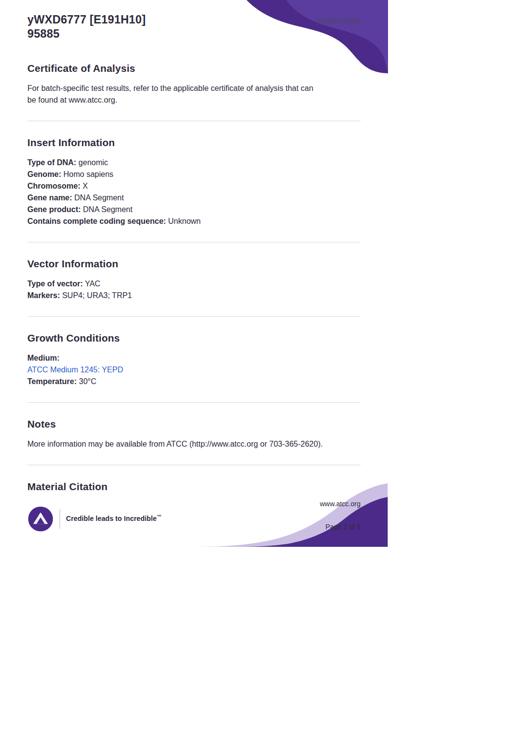yWXD6777 [E191H10] 95885
Product Sheet
Certificate of Analysis
For batch-specific test results, refer to the applicable certificate of analysis that can be found at www.atcc.org.
Insert Information
Type of DNA: genomic
Genome: Homo sapiens
Chromosome: X
Gene name: DNA Segment
Gene product: DNA Segment
Contains complete coding sequence: Unknown
Vector Information
Type of vector: YAC
Markers: SUP4; URA3; TRP1
Growth Conditions
Medium:
ATCC Medium 1245: YEPD
Temperature: 30°C
Notes
More information may be available from ATCC (http://www.atcc.org or 703-365-2620).
Material Citation
Credible leads to Incredible™
www.atcc.org Page 2 of 5